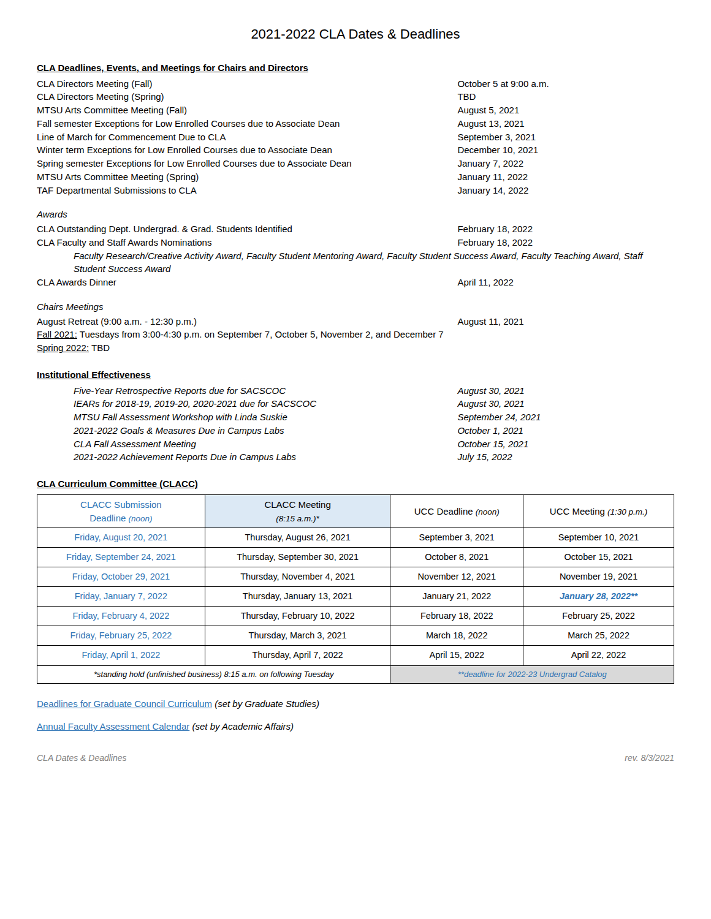2021-2022 CLA Dates & Deadlines
CLA Deadlines, Events, and Meetings for Chairs and Directors
| CLA Directors Meeting (Fall) | October 5 at 9:00 a.m. |
| CLA Directors Meeting (Spring) | TBD |
| MTSU Arts Committee Meeting (Fall) | August 5, 2021 |
| Fall semester Exceptions for Low Enrolled Courses due to Associate Dean | August 13, 2021 |
| Line of March for Commencement Due to CLA | September 3, 2021 |
| Winter term Exceptions for Low Enrolled Courses due to Associate Dean | December 10, 2021 |
| Spring semester Exceptions for Low Enrolled Courses due to Associate Dean | January 7, 2022 |
| MTSU Arts Committee Meeting (Spring) | January 11, 2022 |
| TAF Departmental Submissions to CLA | January 14, 2022 |
Awards
| CLA Outstanding Dept. Undergrad. & Grad. Students Identified | February 18, 2022 |
| CLA Faculty and Staff Awards Nominations | February 18, 2022 |
Faculty Research/Creative Activity Award, Faculty Student Mentoring Award, Faculty Student Success Award, Faculty Teaching Award, Staff Student Success Award
| CLA Awards Dinner | April 11, 2022 |
Chairs Meetings
| August Retreat (9:00 a.m. - 12:30 p.m.) | August 11, 2021 |
Fall 2021: Tuesdays from 3:00-4:30 p.m. on September 7, October 5, November 2, and December 7
Spring 2022: TBD
Institutional Effectiveness
| Five-Year Retrospective Reports due for SACSCOC | August 30, 2021 |
| IEARs for 2018-19, 2019-20, 2020-2021 due for SACSCOC | August 30, 2021 |
| MTSU Fall Assessment Workshop with Linda Suskie | September 24, 2021 |
| 2021-2022 Goals & Measures Due in Campus Labs | October 1, 2021 |
| CLA Fall Assessment Meeting | October 15, 2021 |
| 2021-2022 Achievement Reports Due in Campus Labs | July 15, 2022 |
CLA Curriculum Committee (CLACC)
| CLACC Submission Deadline (noon) | CLACC Meeting (8:15 a.m.)* | UCC Deadline (noon) | UCC Meeting (1:30 p.m.) |
| --- | --- | --- | --- |
| Friday, August 20, 2021 | Thursday, August 26, 2021 | September 3, 2021 | September 10, 2021 |
| Friday, September 24, 2021 | Thursday, September 30, 2021 | October 8, 2021 | October 15, 2021 |
| Friday, October 29, 2021 | Thursday, November 4, 2021 | November 12, 2021 | November 19, 2021 |
| Friday, January 7, 2022 | Thursday, January 13, 2021 | January 21, 2022 | January 28, 2022** |
| Friday, February 4, 2022 | Thursday, February 10, 2022 | February 18, 2022 | February 25, 2022 |
| Friday, February 25, 2022 | Thursday, March 3, 2021 | March 18, 2022 | March 25, 2022 |
| Friday, April 1, 2022 | Thursday, April 7, 2022 | April 15, 2022 | April 22, 2022 |
| *standing hold (unfinished business) 8:15 a.m. on following Tuesday | **deadline for 2022-23 Undergrad Catalog |
Deadlines for Graduate Council Curriculum (set by Graduate Studies)
Annual Faculty Assessment Calendar (set by Academic Affairs)
CLA Dates & Deadlines rev. 8/3/2021